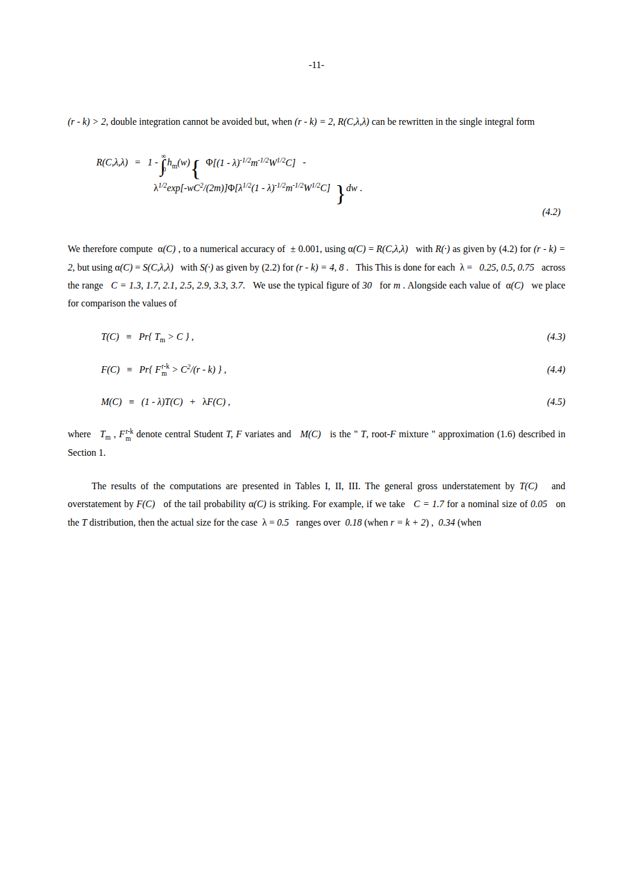-11-
(r - k) > 2, double integration cannot be avoided but, when (r - k) = 2, R(C,λ,λ) can be rewritten in the single integral form
R(C,λ,λ) = 1 - ∫∞0 hm(w){ Φ[(1 - λ)-1/2m-1/2W1/2C] -
λ1/2exp[-wC2/(2m)] Φ[λ1/2(1 - λ)-1/2m-1/2W1/2C] }dw .
(4.2)
We therefore compute α(C) , to a numerical accuracy of ± 0.001, using α(C) = R(C,λ,λ) with R(·) as given by (4.2) for (r - k) = 2, but using α(C) = S(C,λ,λ) with S(·) as given by (2.2) for (r - k) = 4, 8 . This This is done for each λ = 0.25, 0.5, 0.75 across the range C = 1.3, 1.7, 2.1, 2.5, 2.9, 3.3, 3.7. We use the typical figure of 30 for m . Alongside each value of α(C) we place for comparison the values of
T(C) ≡ Pr{ Tm > C } ,
(4.3)
F(C) ≡ Pr{ F r-k m > C2/(r - k) } ,
(4.4)
M(C) ≡ (1 - λ)T(C) + λF(C) ,
(4.5)
where Tm , Fr-k m denote central Student T, F variates and M(C) is the " T, root-F mixture " approximation (1.6) described in Section 1.
The results of the computations are presented in Tables I, II, III. The general gross understatement by T(C) and overstatement by F(C) of the tail probability α(C) is striking. For example, if we take C = 1.7 for a nominal size of 0.05 on the T distribution, then the actual size for the case λ = 0.5 ranges over 0.18 (when r = k + 2) , 0.34 (when